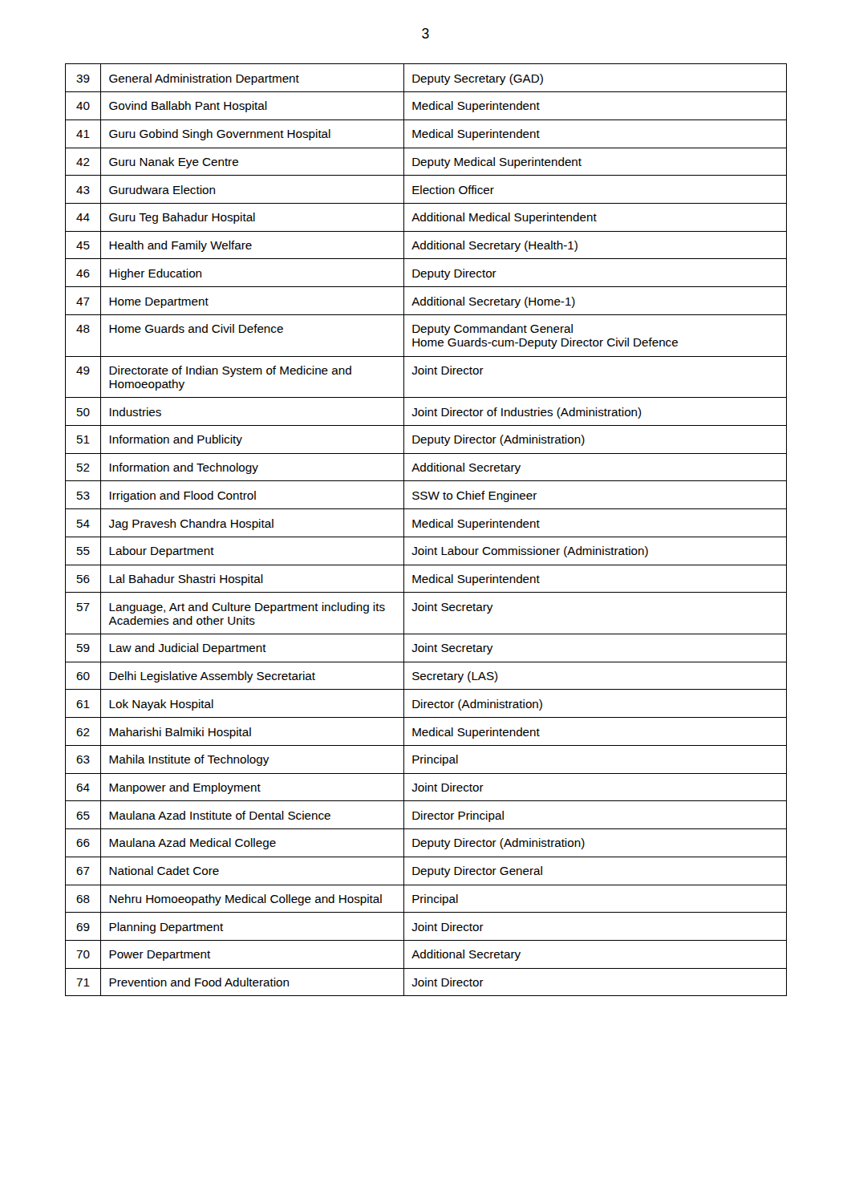3
| 39 | General Administration Department | Deputy Secretary (GAD) |
| 40 | Govind Ballabh Pant Hospital | Medical Superintendent |
| 41 | Guru Gobind Singh Government Hospital | Medical Superintendent |
| 42 | Guru Nanak Eye Centre | Deputy Medical Superintendent |
| 43 | Gurudwara Election | Election Officer |
| 44 | Guru Teg Bahadur Hospital | Additional Medical Superintendent |
| 45 | Health and Family Welfare | Additional Secretary (Health-1) |
| 46 | Higher Education | Deputy Director |
| 47 | Home Department | Additional Secretary (Home-1) |
| 48 | Home Guards and Civil Defence | Deputy Commandant General Home Guards-cum-Deputy Director Civil Defence |
| 49 | Directorate of Indian System of Medicine and Homoeopathy | Joint Director |
| 50 | Industries | Joint Director of Industries (Administration) |
| 51 | Information and Publicity | Deputy Director (Administration) |
| 52 | Information and Technology | Additional Secretary |
| 53 | Irrigation and Flood Control | SSW to Chief Engineer |
| 54 | Jag Pravesh Chandra Hospital | Medical Superintendent |
| 55 | Labour Department | Joint Labour Commissioner (Administration) |
| 56 | Lal Bahadur Shastri Hospital | Medical Superintendent |
| 57 | Language, Art and Culture Department including its Academies and other Units | Joint Secretary |
| 59 | Law and Judicial Department | Joint Secretary |
| 60 | Delhi Legislative Assembly Secretariat | Secretary (LAS) |
| 61 | Lok Nayak Hospital | Director (Administration) |
| 62 | Maharishi Balmiki Hospital | Medical Superintendent |
| 63 | Mahila Institute of Technology | Principal |
| 64 | Manpower and Employment | Joint Director |
| 65 | Maulana Azad Institute of Dental Science | Director Principal |
| 66 | Maulana Azad Medical College | Deputy Director (Administration) |
| 67 | National Cadet Core | Deputy Director General |
| 68 | Nehru Homoeopathy Medical College and Hospital | Principal |
| 69 | Planning Department | Joint Director |
| 70 | Power Department | Additional Secretary |
| 71 | Prevention and Food Adulteration | Joint Director |